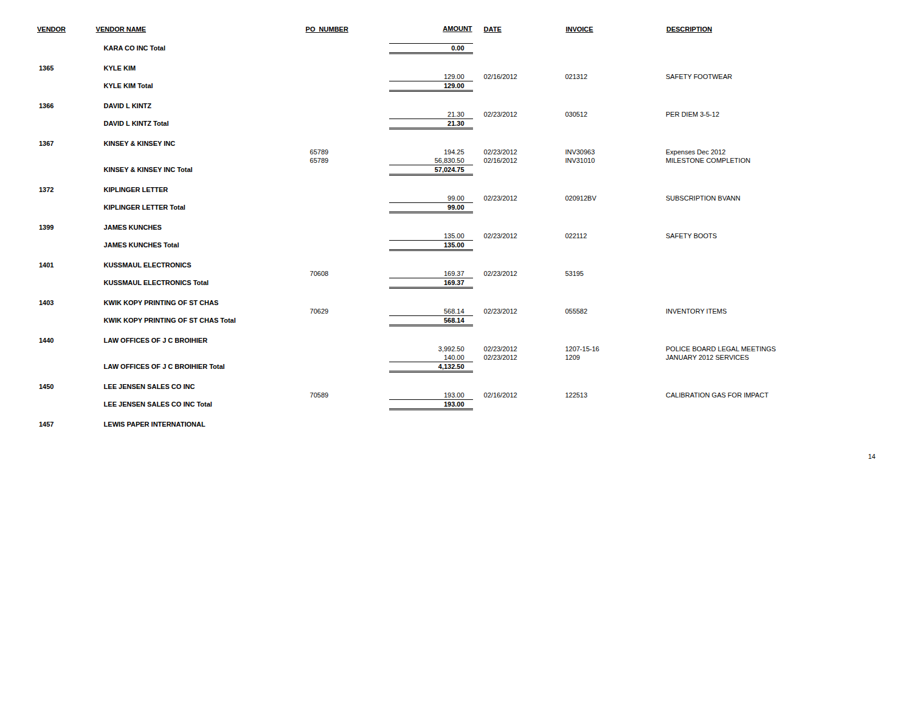| VENDOR | VENDOR NAME | PO_NUMBER | AMOUNT | DATE | INVOICE | DESCRIPTION |
| --- | --- | --- | --- | --- | --- | --- |
| | KARA CO INC Total | | 0.00 | | | |
| 1365 | KYLE KIM | | | | | |
| | | | 129.00 | 02/16/2012 | 021312 | SAFETY FOOTWEAR |
| | KYLE KIM Total | | 129.00 | | | |
| 1366 | DAVID L KINTZ | | | | | |
| | | | 21.30 | 02/23/2012 | 030512 | PER DIEM 3-5-12 |
| | DAVID L KINTZ Total | | 21.30 | | | |
| 1367 | KINSEY & KINSEY INC | | | | | |
| | | 65789 | 194.25 | 02/23/2012 | INV30963 | Expenses Dec 2012 |
| | | 65789 | 56,830.50 | 02/16/2012 | INV31010 | MILESTONE COMPLETION |
| | KINSEY & KINSEY INC Total | | 57,024.75 | | | |
| 1372 | KIPLINGER LETTER | | | | | |
| | | | 99.00 | 02/23/2012 | 020912BV | SUBSCRIPTION BVANN |
| | KIPLINGER LETTER Total | | 99.00 | | | |
| 1399 | JAMES KUNCHES | | | | | |
| | | | 135.00 | 02/23/2012 | 022112 | SAFETY BOOTS |
| | JAMES KUNCHES Total | | 135.00 | | | |
| 1401 | KUSSMAUL ELECTRONICS | | | | | |
| | | 70608 | 169.37 | 02/23/2012 | 53195 | |
| | KUSSMAUL ELECTRONICS Total | | 169.37 | | | |
| 1403 | KWIK KOPY PRINTING OF ST CHAS | | | | | |
| | | 70629 | 568.14 | 02/23/2012 | 055582 | INVENTORY ITEMS |
| | KWIK KOPY PRINTING OF ST CHAS Total | | 568.14 | | | |
| 1440 | LAW OFFICES OF J C BROIHIER | | | | | |
| | | | 3,992.50 | 02/23/2012 | 1207-15-16 | POLICE BOARD LEGAL MEETINGS |
| | | | 140.00 | 02/23/2012 | 1209 | JANUARY 2012 SERVICES |
| | LAW OFFICES OF J C BROIHIER Total | | 4,132.50 | | | |
| 1450 | LEE JENSEN SALES CO INC | | | | | |
| | | 70589 | 193.00 | 02/16/2012 | 122513 | CALIBRATION GAS FOR IMPACT |
| | LEE JENSEN SALES CO INC Total | | 193.00 | | | |
| 1457 | LEWIS PAPER INTERNATIONAL | | | | | |
14